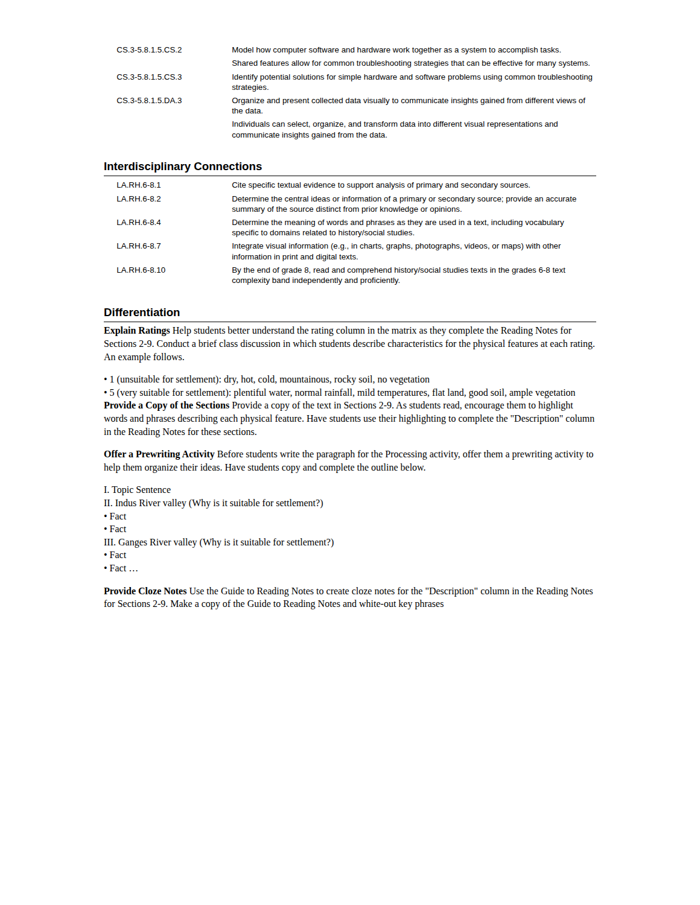| CS.3-5.8.1.5.CS.2 | Model how computer software and hardware work together as a system to accomplish tasks. |
| | Shared features allow for common troubleshooting strategies that can be effective for many systems. |
| CS.3-5.8.1.5.CS.3 | Identify potential solutions for simple hardware and software problems using common troubleshooting strategies. |
| CS.3-5.8.1.5.DA.3 | Organize and present collected data visually to communicate insights gained from different views of the data. |
| | Individuals can select, organize, and transform data into different visual representations and communicate insights gained from the data. |
Interdisciplinary Connections
| LA.RH.6-8.1 | Cite specific textual evidence to support analysis of primary and secondary sources. |
| LA.RH.6-8.2 | Determine the central ideas or information of a primary or secondary source; provide an accurate summary of the source distinct from prior knowledge or opinions. |
| LA.RH.6-8.4 | Determine the meaning of words and phrases as they are used in a text, including vocabulary specific to domains related to history/social studies. |
| LA.RH.6-8.7 | Integrate visual information (e.g., in charts, graphs, photographs, videos, or maps) with other information in print and digital texts. |
| LA.RH.6-8.10 | By the end of grade 8, read and comprehend history/social studies texts in the grades 6-8 text complexity band independently and proficiently. |
Differentiation
Explain Ratings Help students better understand the rating column in the matrix as they complete the Reading Notes for Sections 2-9. Conduct a brief class discussion in which students describe characteristics for the physical features at each rating. An example follows.
• 1 (unsuitable for settlement): dry, hot, cold, mountainous, rocky soil, no vegetation
• 5 (very suitable for settlement): plentiful water, normal rainfall, mild temperatures, flat land, good soil, ample vegetation
Provide a Copy of the Sections Provide a copy of the text in Sections 2-9. As students read, encourage them to highlight words and phrases describing each physical feature. Have students use their highlighting to complete the "Description" column in the Reading Notes for these sections.
Offer a Prewriting Activity Before students write the paragraph for the Processing activity, offer them a prewriting activity to help them organize their ideas. Have students copy and complete the outline below.
I. Topic Sentence
II. Indus River valley (Why is it suitable for settlement?)
• Fact
• Fact
III. Ganges River valley (Why is it suitable for settlement?)
• Fact
• Fact …
Provide Cloze Notes Use the Guide to Reading Notes to create cloze notes for the "Description" column in the Reading Notes for Sections 2-9. Make a copy of the Guide to Reading Notes and white-out key phrases